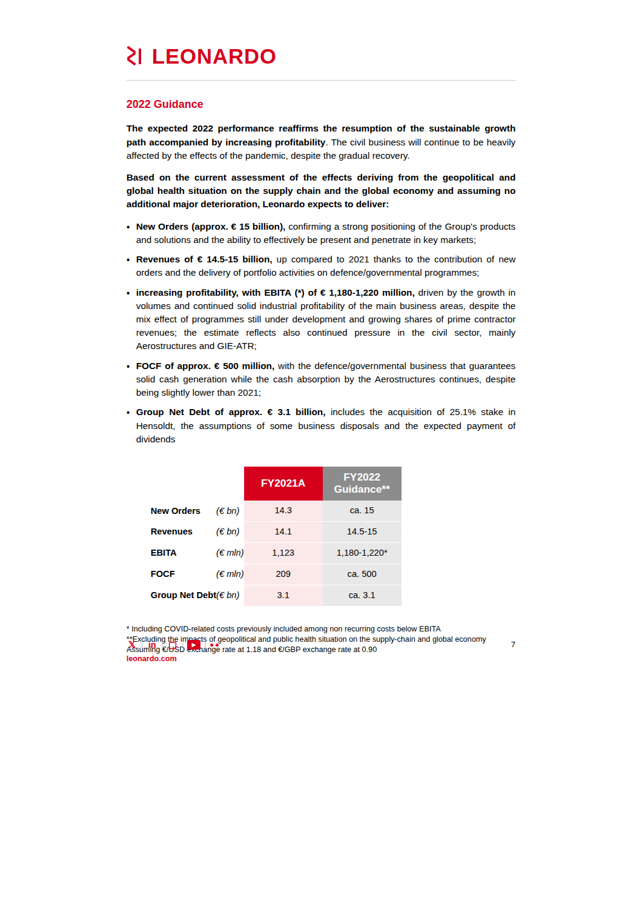LEONARDO
2022 Guidance
The expected 2022 performance reaffirms the resumption of the sustainable growth path accompanied by increasing profitability. The civil business will continue to be heavily affected by the effects of the pandemic, despite the gradual recovery.
Based on the current assessment of the effects deriving from the geopolitical and global health situation on the supply chain and the global economy and assuming no additional major deterioration, Leonardo expects to deliver:
New Orders (approx. € 15 billion), confirming a strong positioning of the Group's products and solutions and the ability to effectively be present and penetrate in key markets;
Revenues of € 14.5-15 billion, up compared to 2021 thanks to the contribution of new orders and the delivery of portfolio activities on defence/governmental programmes;
increasing profitability, with EBITA (*) of € 1,180-1,220 million, driven by the growth in volumes and continued solid industrial profitability of the main business areas, despite the mix effect of programmes still under development and growing shares of prime contractor revenues; the estimate reflects also continued pressure in the civil sector, mainly Aerostructures and GIE-ATR;
FOCF of approx. € 500 million, with the defence/governmental business that guarantees solid cash generation while the cash absorption by the Aerostructures continues, despite being slightly lower than 2021;
Group Net Debt of approx. € 3.1 billion, includes the acquisition of 25.1% stake in Hensoldt, the assumptions of some business disposals and the expected payment of dividends
| | | FY2021A | FY2022 Guidance** |
| New Orders | (€ bn) | 14.3 | ca. 15 |
| Revenues | (€ bn) | 14.1 | 14.5-15 |
| EBITA | (€ mln) | 1,123 | 1,180-1,220* |
| FOCF | (€ mln) | 209 | ca. 500 |
| Group Net Debt | (€ bn) | 3.1 | ca. 3.1 |
* Including COVID-related costs previously included among non recurring costs below EBITA
**Excluding the impacts of geopolitical and public health situation on the supply-chain and global economy
Assuming €/USD exchange rate at 1.18 and €/GBP exchange rate at 0.90
𝕏 | in | ▢ | ► | ••
leonardo.com
7